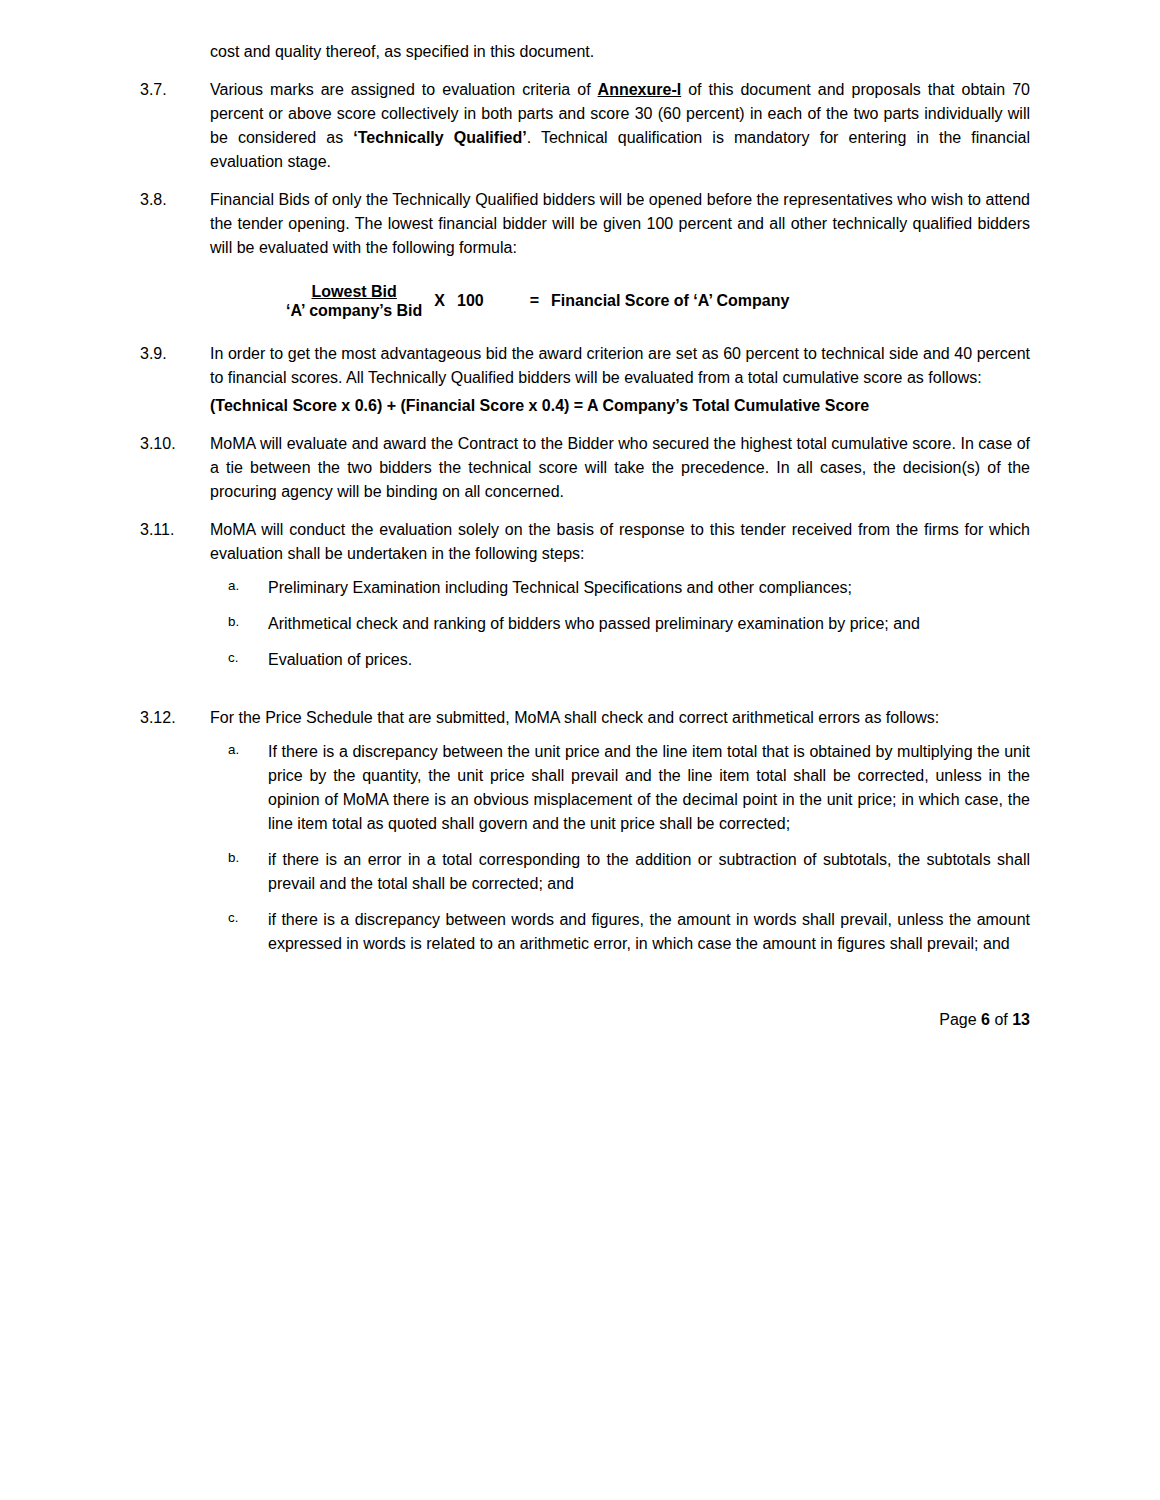cost and quality thereof, as specified in this document.
3.7.
Various marks are assigned to evaluation criteria of Annexure-I of this document and proposals that obtain 70 percent or above score collectively in both parts and score 30 (60 percent) in each of the two parts individually will be considered as ‘Technically Qualified’. Technical qualification is mandatory for entering in the financial evaluation stage.
3.8.
Financial Bids of only the Technically Qualified bidders will be opened before the representatives who wish to attend the tender opening. The lowest financial bidder will be given 100 percent and all other technically qualified bidders will be evaluated with the following formula:
| Lowest Bid ‘A’ company’s Bid | X | 100 | = | Financial Score of ‘A’ Company |
3.9.
In order to get the most advantageous bid the award criterion are set as 60 percent to technical side and 40 percent to financial scores. All Technically Qualified bidders will be evaluated from a total cumulative score as follows:
(Technical Score x 0.6) + (Financial Score x 0.4) = A Company’s Total Cumulative Score
3.10.
MoMA will evaluate and award the Contract to the Bidder who secured the highest total cumulative score. In case of a tie between the two bidders the technical score will take the precedence. In all cases, the decision(s) of the procuring agency will be binding on all concerned.
3.11.
MoMA will conduct the evaluation solely on the basis of response to this tender received from the firms for which evaluation shall be undertaken in the following steps:
a. Preliminary Examination including Technical Specifications and other compliances;
b. Arithmetical check and ranking of bidders who passed preliminary examination by price; and
c. Evaluation of prices.
3.12.
For the Price Schedule that are submitted, MoMA shall check and correct arithmetical errors as follows:
a. If there is a discrepancy between the unit price and the line item total that is obtained by multiplying the unit price by the quantity, the unit price shall prevail and the line item total shall be corrected, unless in the opinion of MoMA there is an obvious misplacement of the decimal point in the unit price; in which case, the line item total as quoted shall govern and the unit price shall be corrected;
b. if there is an error in a total corresponding to the addition or subtraction of subtotals, the subtotals shall prevail and the total shall be corrected; and
c. if there is a discrepancy between words and figures, the amount in words shall prevail, unless the amount expressed in words is related to an arithmetic error, in which case the amount in figures shall prevail; and
Page 6 of 13